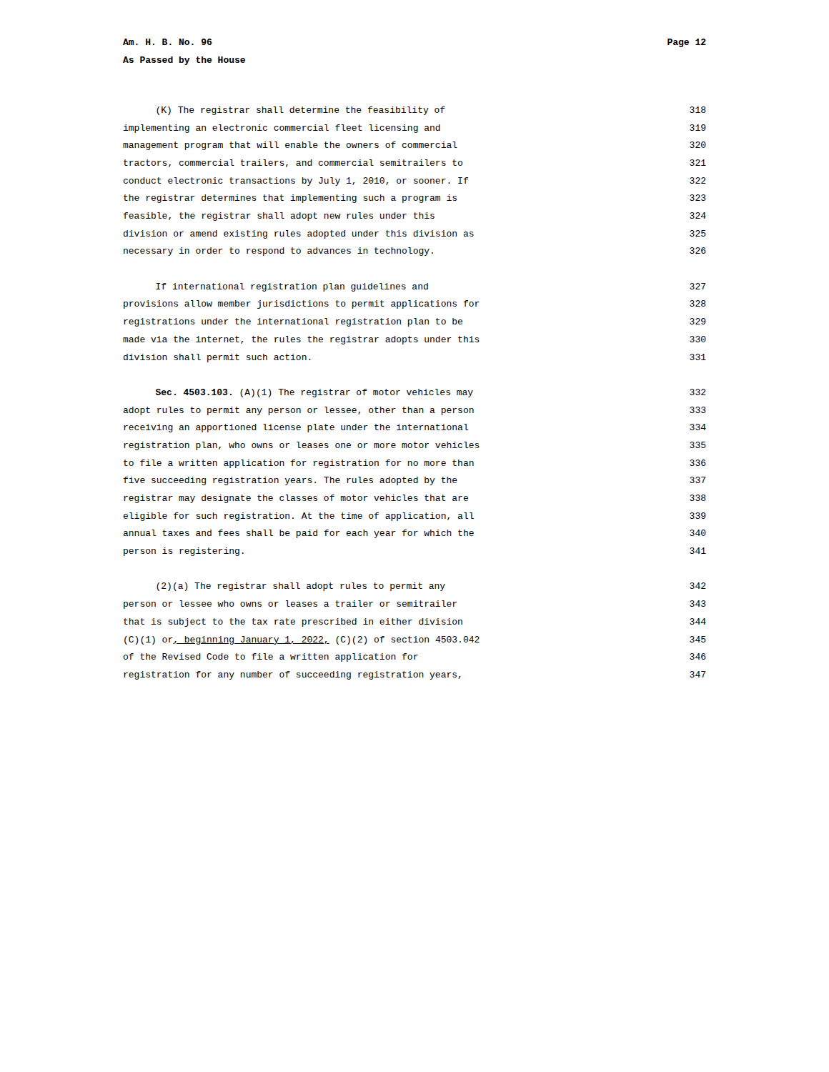Am. H. B. No. 96
As Passed by the House
Page 12
(K) The registrar shall determine the feasibility of
318
implementing an electronic commercial fleet licensing and
319
management program that will enable the owners of commercial
320
tractors, commercial trailers, and commercial semitrailers to
321
conduct electronic transactions by July 1, 2010, or sooner. If
322
the registrar determines that implementing such a program is
323
feasible, the registrar shall adopt new rules under this
324
division or amend existing rules adopted under this division as
325
necessary in order to respond to advances in technology.
326
If international registration plan guidelines and
327
provisions allow member jurisdictions to permit applications for
328
registrations under the international registration plan to be
329
made via the internet, the rules the registrar adopts under this
330
division shall permit such action.
331
Sec. 4503.103. (A)(1) The registrar of motor vehicles may
332
adopt rules to permit any person or lessee, other than a person
333
receiving an apportioned license plate under the international
334
registration plan, who owns or leases one or more motor vehicles
335
to file a written application for registration for no more than
336
five succeeding registration years. The rules adopted by the
337
registrar may designate the classes of motor vehicles that are
338
eligible for such registration. At the time of application, all
339
annual taxes and fees shall be paid for each year for which the
340
person is registering.
341
(2)(a) The registrar shall adopt rules to permit any
342
person or lessee who owns or leases a trailer or semitrailer
343
that is subject to the tax rate prescribed in either division
344
(C)(1) or, beginning January 1, 2022, (C)(2) of section 4503.042
345
of the Revised Code to file a written application for
346
registration for any number of succeeding registration years,
347